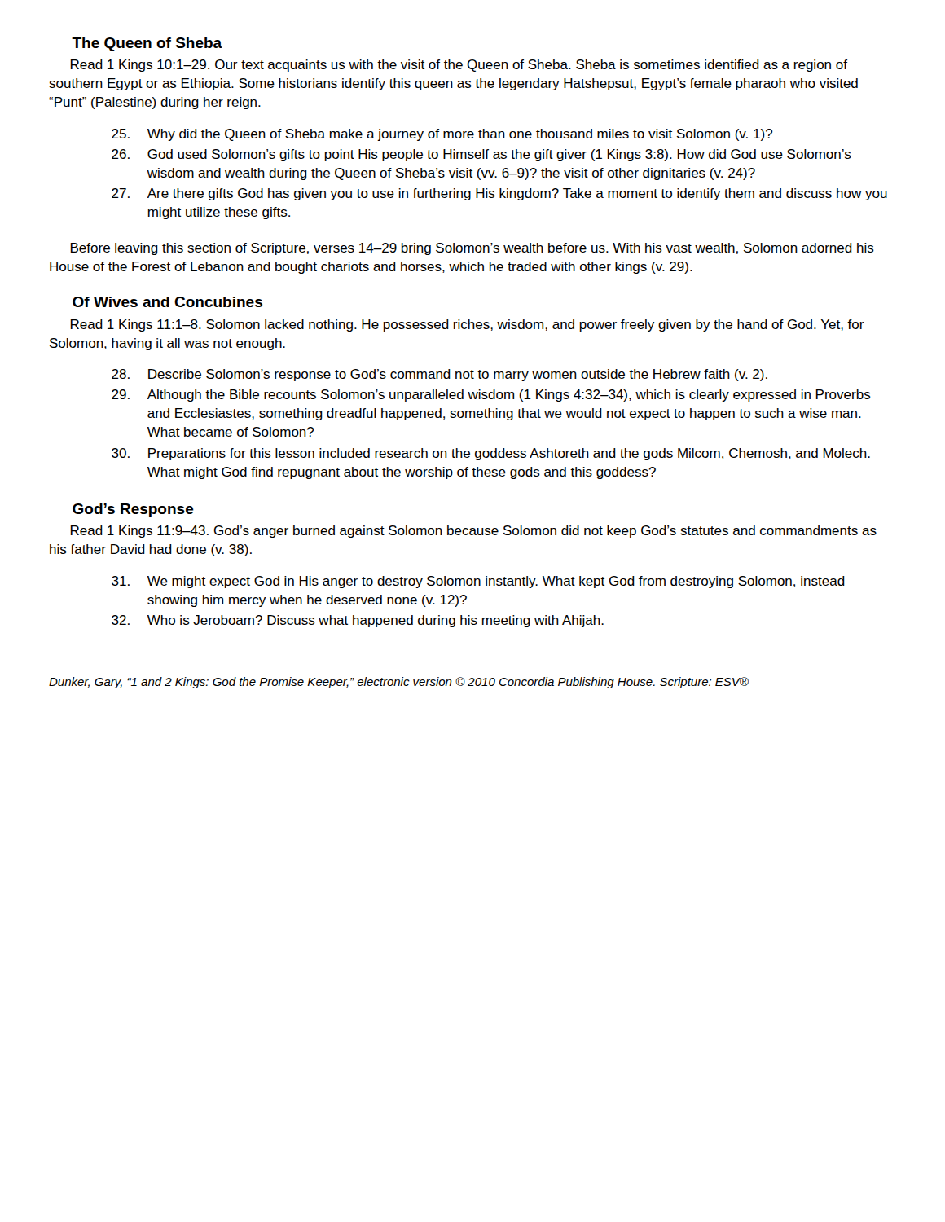The Queen of Sheba
Read 1 Kings 10:1–29. Our text acquaints us with the visit of the Queen of Sheba. Sheba is sometimes identified as a region of southern Egypt or as Ethiopia. Some historians identify this queen as the legendary Hatshepsut, Egypt’s female pharaoh who visited “Punt” (Palestine) during her reign.
25. Why did the Queen of Sheba make a journey of more than one thousand miles to visit Solomon (v. 1)?
26. God used Solomon’s gifts to point His people to Himself as the gift giver (1 Kings 3:8). How did God use Solomon’s wisdom and wealth during the Queen of Sheba’s visit (vv. 6–9)? the visit of other dignitaries (v. 24)?
27. Are there gifts God has given you to use in furthering His kingdom? Take a moment to identify them and discuss how you might utilize these gifts.
Before leaving this section of Scripture, verses 14–29 bring Solomon’s wealth before us. With his vast wealth, Solomon adorned his House of the Forest of Lebanon and bought chariots and horses, which he traded with other kings (v. 29).
Of Wives and Concubines
Read 1 Kings 11:1–8. Solomon lacked nothing. He possessed riches, wisdom, and power freely given by the hand of God. Yet, for Solomon, having it all was not enough.
28. Describe Solomon’s response to God’s command not to marry women outside the Hebrew faith (v. 2).
29. Although the Bible recounts Solomon’s unparalleled wisdom (1 Kings 4:32–34), which is clearly expressed in Proverbs and Ecclesiastes, something dreadful happened, something that we would not expect to happen to such a wise man. What became of Solomon?
30. Preparations for this lesson included research on the goddess Ashtoreth and the gods Milcom, Chemosh, and Molech. What might God find repugnant about the worship of these gods and this goddess?
God’s Response
Read 1 Kings 11:9–43. God’s anger burned against Solomon because Solomon did not keep God’s statutes and commandments as his father David had done (v. 38).
31. We might expect God in His anger to destroy Solomon instantly. What kept God from destroying Solomon, instead showing him mercy when he deserved none (v. 12)?
32. Who is Jeroboam? Discuss what happened during his meeting with Ahijah.
Dunker, Gary, “1 and 2 Kings: God the Promise Keeper,” electronic version © 2010 Concordia Publishing House. Scripture: ESV®